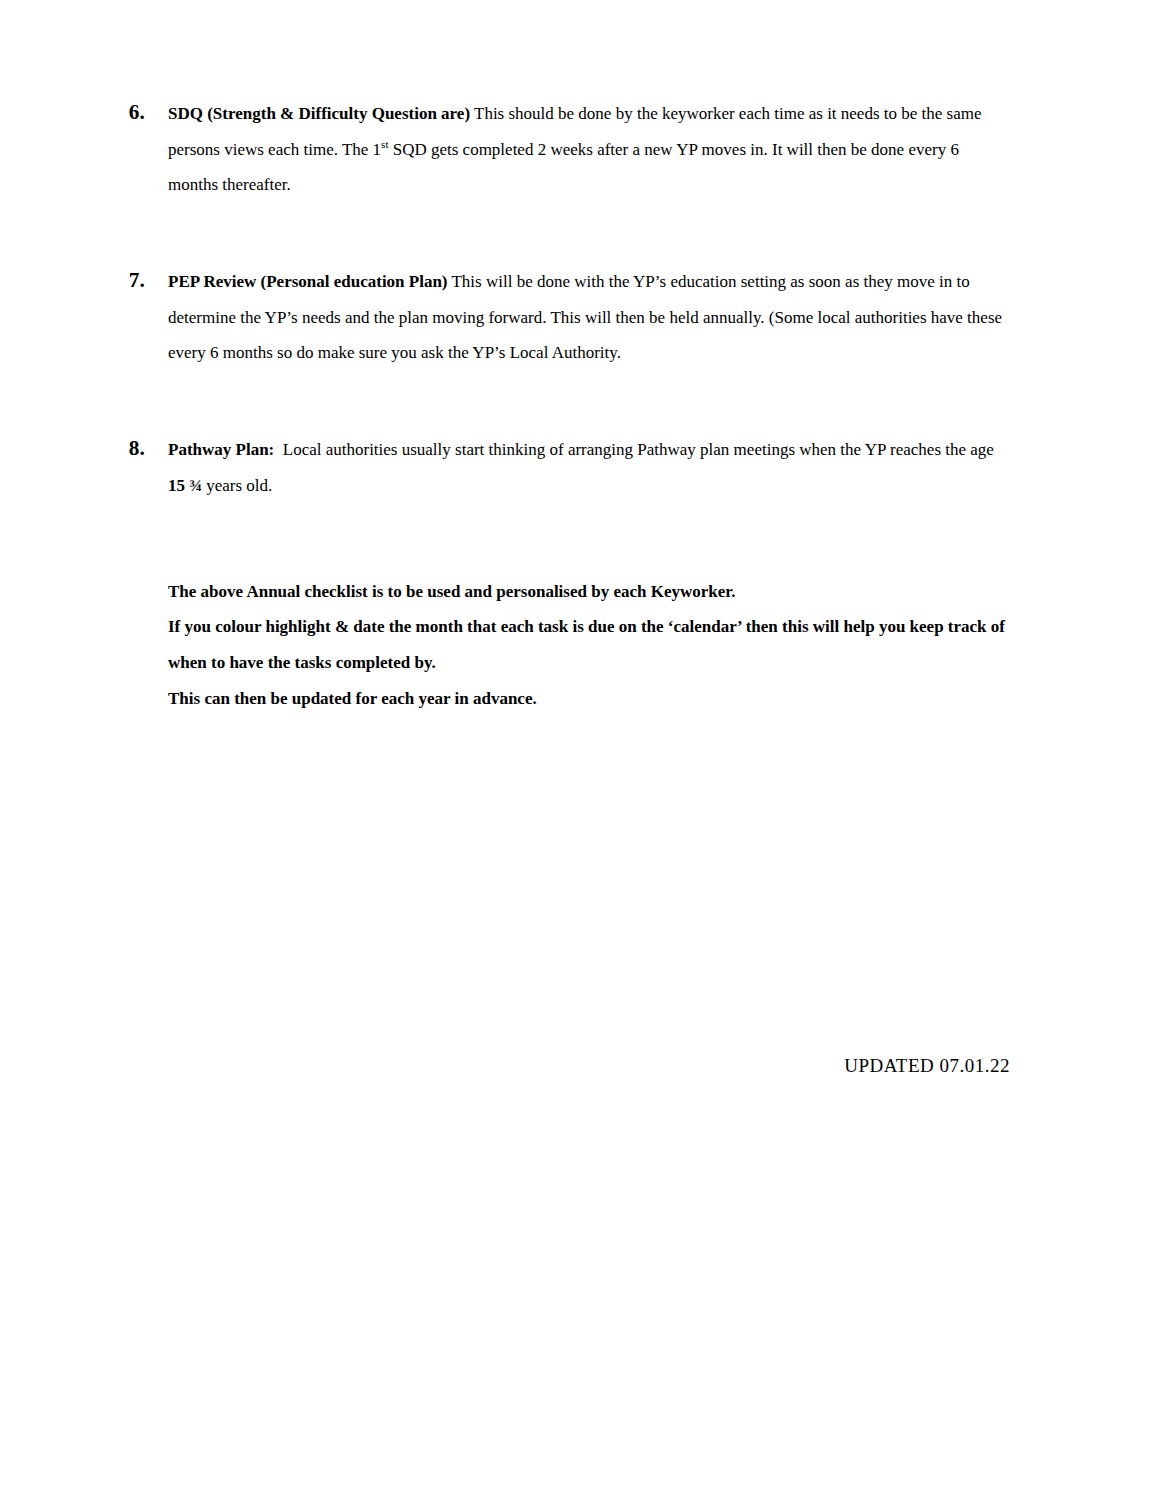SDQ (Strength & Difficulty Question are) This should be done by the keyworker each time as it needs to be the same persons views each time. The 1st SQD gets completed 2 weeks after a new YP moves in. It will then be done every 6 months thereafter.
PEP Review (Personal education Plan) This will be done with the YP’s education setting as soon as they move in to determine the YP’s needs and the plan moving forward. This will then be held annually. (Some local authorities have these every 6 months so do make sure you ask the YP’s Local Authority.
Pathway Plan: Local authorities usually start thinking of arranging Pathway plan meetings when the YP reaches the age 15 ¾ years old.
The above Annual checklist is to be used and personalised by each Keyworker.
If you colour highlight & date the month that each task is due on the ‘calendar’ then this will help you keep track of when to have the tasks completed by.
This can then be updated for each year in advance.
UPDATED 07.01.22